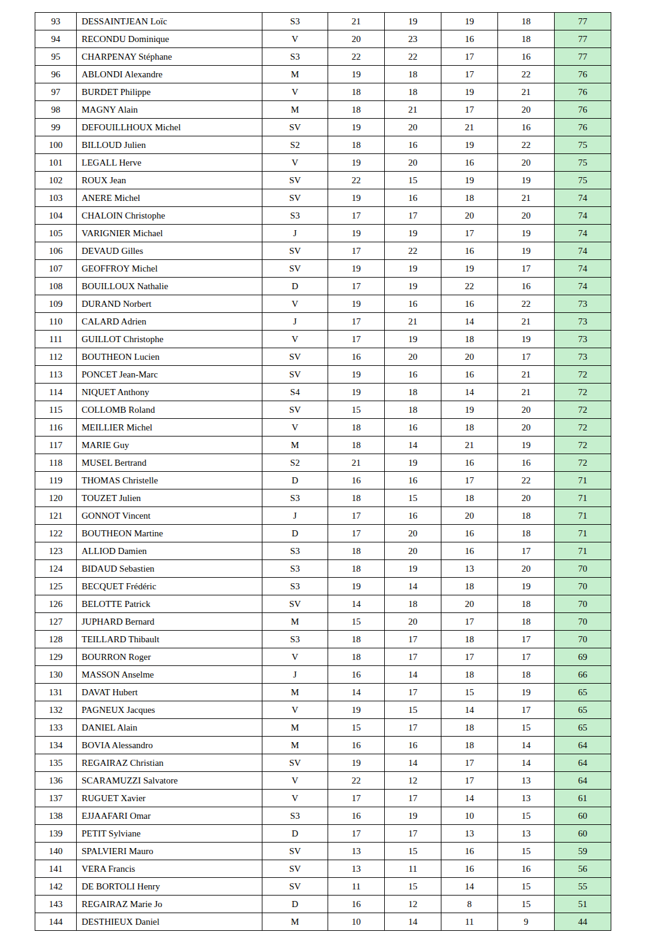| 93 | DESSAINTJEAN Loïc | S3 | 21 | 19 | 19 | 18 | 77 |
| 94 | RECONDU Dominique | V | 20 | 23 | 16 | 18 | 77 |
| 95 | CHARPENAY Stéphane | S3 | 22 | 22 | 17 | 16 | 77 |
| 96 | ABLONDI Alexandre | M | 19 | 18 | 17 | 22 | 76 |
| 97 | BURDET Philippe | V | 18 | 18 | 19 | 21 | 76 |
| 98 | MAGNY Alain | M | 18 | 21 | 17 | 20 | 76 |
| 99 | DEFOUILLHOUX Michel | SV | 19 | 20 | 21 | 16 | 76 |
| 100 | BILLOUD Julien | S2 | 18 | 16 | 19 | 22 | 75 |
| 101 | LEGALL Herve | V | 19 | 20 | 16 | 20 | 75 |
| 102 | ROUX Jean | SV | 22 | 15 | 19 | 19 | 75 |
| 103 | ANERE Michel | SV | 19 | 16 | 18 | 21 | 74 |
| 104 | CHALOIN Christophe | S3 | 17 | 17 | 20 | 20 | 74 |
| 105 | VARIGNIER Michael | J | 19 | 19 | 17 | 19 | 74 |
| 106 | DEVAUD Gilles | SV | 17 | 22 | 16 | 19 | 74 |
| 107 | GEOFFROY Michel | SV | 19 | 19 | 19 | 17 | 74 |
| 108 | BOUILLOUX Nathalie | D | 17 | 19 | 22 | 16 | 74 |
| 109 | DURAND Norbert | V | 19 | 16 | 16 | 22 | 73 |
| 110 | CALARD Adrien | J | 17 | 21 | 14 | 21 | 73 |
| 111 | GUILLOT Christophe | V | 17 | 19 | 18 | 19 | 73 |
| 112 | BOUTHEON Lucien | SV | 16 | 20 | 20 | 17 | 73 |
| 113 | PONCET Jean-Marc | SV | 19 | 16 | 16 | 21 | 72 |
| 114 | NIQUET Anthony | S4 | 19 | 18 | 14 | 21 | 72 |
| 115 | COLLOMB Roland | SV | 15 | 18 | 19 | 20 | 72 |
| 116 | MEILLIER Michel | V | 18 | 16 | 18 | 20 | 72 |
| 117 | MARIE Guy | M | 18 | 14 | 21 | 19 | 72 |
| 118 | MUSEL Bertrand | S2 | 21 | 19 | 16 | 16 | 72 |
| 119 | THOMAS Christelle | D | 16 | 16 | 17 | 22 | 71 |
| 120 | TOUZET Julien | S3 | 18 | 15 | 18 | 20 | 71 |
| 121 | GONNOT Vincent | J | 17 | 16 | 20 | 18 | 71 |
| 122 | BOUTHEON Martine | D | 17 | 20 | 16 | 18 | 71 |
| 123 | ALLIOD Damien | S3 | 18 | 20 | 16 | 17 | 71 |
| 124 | BIDAUD Sebastien | S3 | 18 | 19 | 13 | 20 | 70 |
| 125 | BECQUET Frédéric | S3 | 19 | 14 | 18 | 19 | 70 |
| 126 | BELOTTE Patrick | SV | 14 | 18 | 20 | 18 | 70 |
| 127 | JUPHARD Bernard | M | 15 | 20 | 17 | 18 | 70 |
| 128 | TEILLARD Thibault | S3 | 18 | 17 | 18 | 17 | 70 |
| 129 | BOURRON Roger | V | 18 | 17 | 17 | 17 | 69 |
| 130 | MASSON Anselme | J | 16 | 14 | 18 | 18 | 66 |
| 131 | DAVAT Hubert | M | 14 | 17 | 15 | 19 | 65 |
| 132 | PAGNEUX Jacques | V | 19 | 15 | 14 | 17 | 65 |
| 133 | DANIEL Alain | M | 15 | 17 | 18 | 15 | 65 |
| 134 | BOVIA Alessandro | M | 16 | 16 | 18 | 14 | 64 |
| 135 | REGAIRAZ Christian | SV | 19 | 14 | 17 | 14 | 64 |
| 136 | SCARAMUZZI Salvatore | V | 22 | 12 | 17 | 13 | 64 |
| 137 | RUGUET Xavier | V | 17 | 17 | 14 | 13 | 61 |
| 138 | EJJAAFARI Omar | S3 | 16 | 19 | 10 | 15 | 60 |
| 139 | PETIT Sylviane | D | 17 | 17 | 13 | 13 | 60 |
| 140 | SPALVIERI Mauro | SV | 13 | 15 | 16 | 15 | 59 |
| 141 | VERA Francis | SV | 13 | 11 | 16 | 16 | 56 |
| 142 | DE BORTOLI Henry | SV | 11 | 15 | 14 | 15 | 55 |
| 143 | REGAIRAZ Marie Jo | D | 16 | 12 | 8 | 15 | 51 |
| 144 | DESTHIEUX Daniel | M | 10 | 14 | 11 | 9 | 44 |